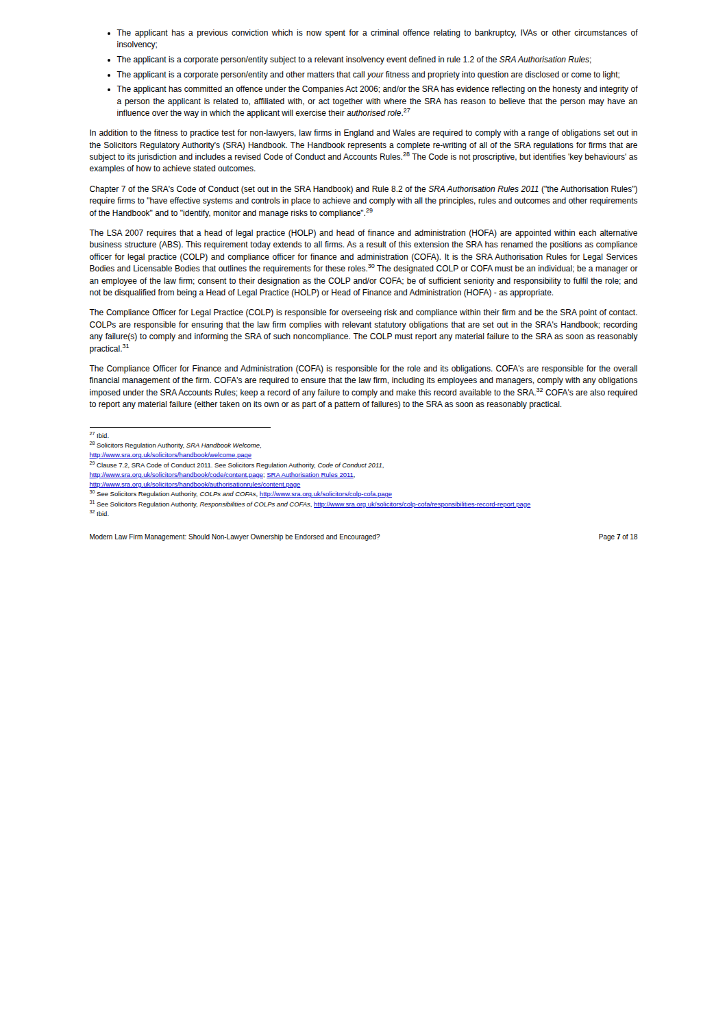The applicant has a previous conviction which is now spent for a criminal offence relating to bankruptcy, IVAs or other circumstances of insolvency;
The applicant is a corporate person/entity subject to a relevant insolvency event defined in rule 1.2 of the SRA Authorisation Rules;
The applicant is a corporate person/entity and other matters that call your fitness and propriety into question are disclosed or come to light;
The applicant has committed an offence under the Companies Act 2006; and/or the SRA has evidence reflecting on the honesty and integrity of a person the applicant is related to, affiliated with, or act together with where the SRA has reason to believe that the person may have an influence over the way in which the applicant will exercise their authorised role.27
In addition to the fitness to practice test for non-lawyers, law firms in England and Wales are required to comply with a range of obligations set out in the Solicitors Regulatory Authority's (SRA) Handbook. The Handbook represents a complete re-writing of all of the SRA regulations for firms that are subject to its jurisdiction and includes a revised Code of Conduct and Accounts Rules.28 The Code is not proscriptive, but identifies 'key behaviours' as examples of how to achieve stated outcomes.
Chapter 7 of the SRA's Code of Conduct (set out in the SRA Handbook) and Rule 8.2 of the SRA Authorisation Rules 2011 ("the Authorisation Rules") require firms to "have effective systems and controls in place to achieve and comply with all the principles, rules and outcomes and other requirements of the Handbook" and to "identify, monitor and manage risks to compliance".29
The LSA 2007 requires that a head of legal practice (HOLP) and head of finance and administration (HOFA) are appointed within each alternative business structure (ABS). This requirement today extends to all firms. As a result of this extension the SRA has renamed the positions as compliance officer for legal practice (COLP) and compliance officer for finance and administration (COFA). It is the SRA Authorisation Rules for Legal Services Bodies and Licensable Bodies that outlines the requirements for these roles.30 The designated COLP or COFA must be an individual; be a manager or an employee of the law firm; consent to their designation as the COLP and/or COFA; be of sufficient seniority and responsibility to fulfil the role; and not be disqualified from being a Head of Legal Practice (HOLP) or Head of Finance and Administration (HOFA) - as appropriate.
The Compliance Officer for Legal Practice (COLP) is responsible for overseeing risk and compliance within their firm and be the SRA point of contact. COLPs are responsible for ensuring that the law firm complies with relevant statutory obligations that are set out in the SRA's Handbook; recording any failure(s) to comply and informing the SRA of such noncompliance. The COLP must report any material failure to the SRA as soon as reasonably practical.31
The Compliance Officer for Finance and Administration (COFA) is responsible for the role and its obligations. COFA's are responsible for the overall financial management of the firm. COFA's are required to ensure that the law firm, including its employees and managers, comply with any obligations imposed under the SRA Accounts Rules; keep a record of any failure to comply and make this record available to the SRA.32 COFA's are also required to report any material failure (either taken on its own or as part of a pattern of failures) to the SRA as soon as reasonably practical.
27 Ibid.
28 Solicitors Regulation Authority, SRA Handbook Welcome,
http://www.sra.org.uk/solicitors/handbook/welcome.page
29 Clause 7.2, SRA Code of Conduct 2011. See Solicitors Regulation Authority, Code of Conduct 2011,
http://www.sra.org.uk/solicitors/handbook/code/content.page; SRA Authorisation Rules 2011,
http://www.sra.org.uk/solicitors/handbook/authorisationrules/content.page
30 See Solicitors Regulation Authority, COLPs and COFAs, http://www.sra.org.uk/solicitors/colp-cofa.page
31 See Solicitors Regulation Authority, Responsibilities of COLPs and COFAs, http://www.sra.org.uk/solicitors/colp-cofa/responsibilities-record-report.page
32 Ibid.
Modern Law Firm Management: Should Non-Lawyer Ownership be Endorsed and Encouraged? Page 7 of 18